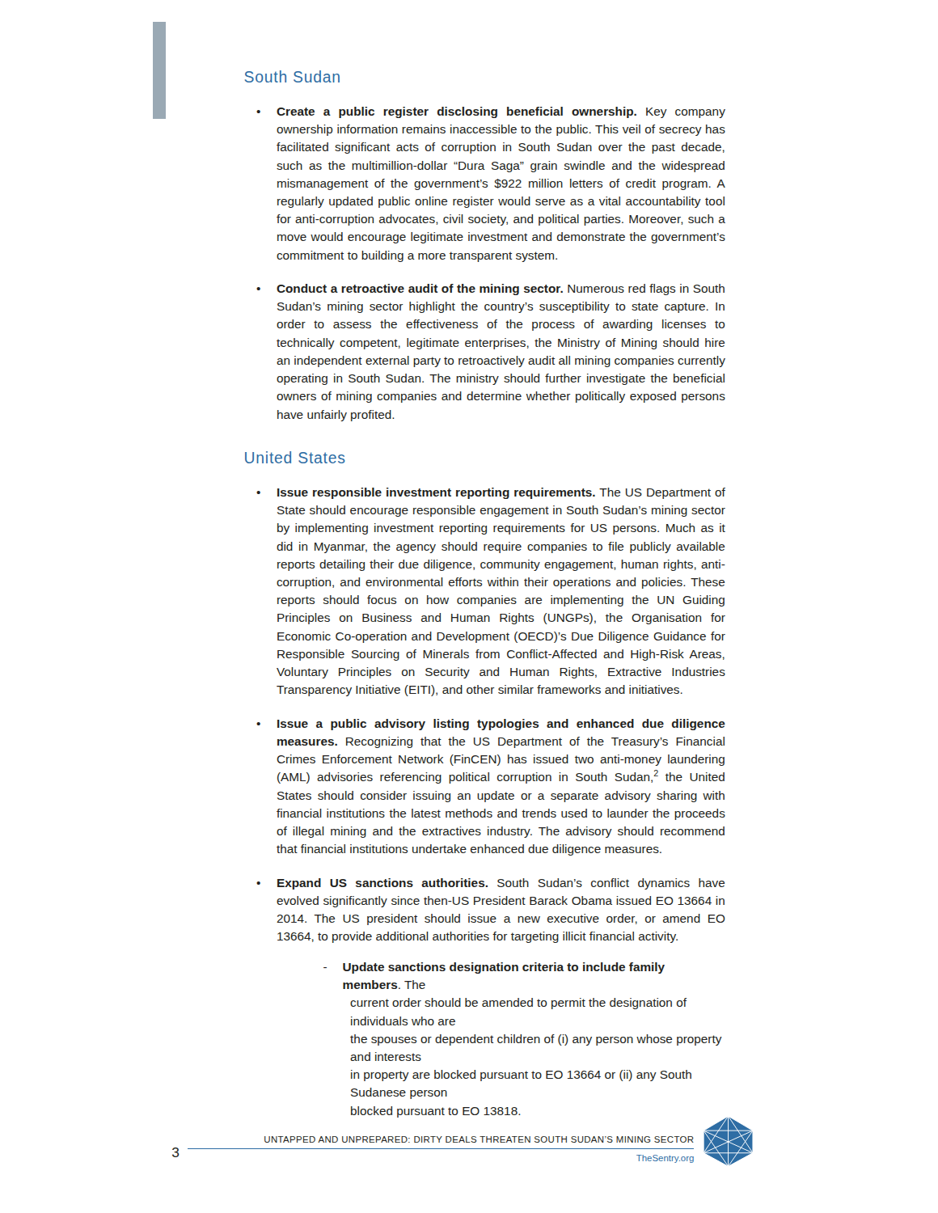South Sudan
Create a public register disclosing beneficial ownership. Key company ownership information remains inaccessible to the public. This veil of secrecy has facilitated significant acts of corruption in South Sudan over the past decade, such as the multimillion-dollar “Dura Saga” grain swindle and the widespread mismanagement of the government’s $922 million letters of credit program. A regularly updated public online register would serve as a vital accountability tool for anti-corruption advocates, civil society, and political parties. Moreover, such a move would encourage legitimate investment and demonstrate the government’s commitment to building a more transparent system.
Conduct a retroactive audit of the mining sector. Numerous red flags in South Sudan’s mining sector highlight the country’s susceptibility to state capture. In order to assess the effectiveness of the process of awarding licenses to technically competent, legitimate enterprises, the Ministry of Mining should hire an independent external party to retroactively audit all mining companies currently operating in South Sudan. The ministry should further investigate the beneficial owners of mining companies and determine whether politically exposed persons have unfairly profited.
United States
Issue responsible investment reporting requirements. The US Department of State should encourage responsible engagement in South Sudan’s mining sector by implementing investment reporting requirements for US persons. Much as it did in Myanmar, the agency should require companies to file publicly available reports detailing their due diligence, community engagement, human rights, anti-corruption, and environmental efforts within their operations and policies. These reports should focus on how companies are implementing the UN Guiding Principles on Business and Human Rights (UNGPs), the Organisation for Economic Co-operation and Development (OECD)’s Due Diligence Guidance for Responsible Sourcing of Minerals from Conflict-Affected and High-Risk Areas, Voluntary Principles on Security and Human Rights, Extractive Industries Transparency Initiative (EITI), and other similar frameworks and initiatives.
Issue a public advisory listing typologies and enhanced due diligence measures. Recognizing that the US Department of the Treasury’s Financial Crimes Enforcement Network (FinCEN) has issued two anti-money laundering (AML) advisories referencing political corruption in South Sudan,2 the United States should consider issuing an update or a separate advisory sharing with financial institutions the latest methods and trends used to launder the proceeds of illegal mining and the extractives industry. The advisory should recommend that financial institutions undertake enhanced due diligence measures.
Expand US sanctions authorities. South Sudan’s conflict dynamics have evolved significantly since then-US President Barack Obama issued EO 13664 in 2014. The US president should issue a new executive order, or amend EO 13664, to provide additional authorities for targeting illicit financial activity.
Update sanctions designation criteria to include family members. Thecurrent order should be amended to permit the designation of individuals who are the spouses or dependent children of (i) any person whose property and interests in property are blocked pursuant to EO 13664 or (ii) any South Sudanese person blocked pursuant to EO 13818.
3
Untapped and Unprepared: Dirty Deals Threaten South Sudan’s Mining Sector
TheSentry.org